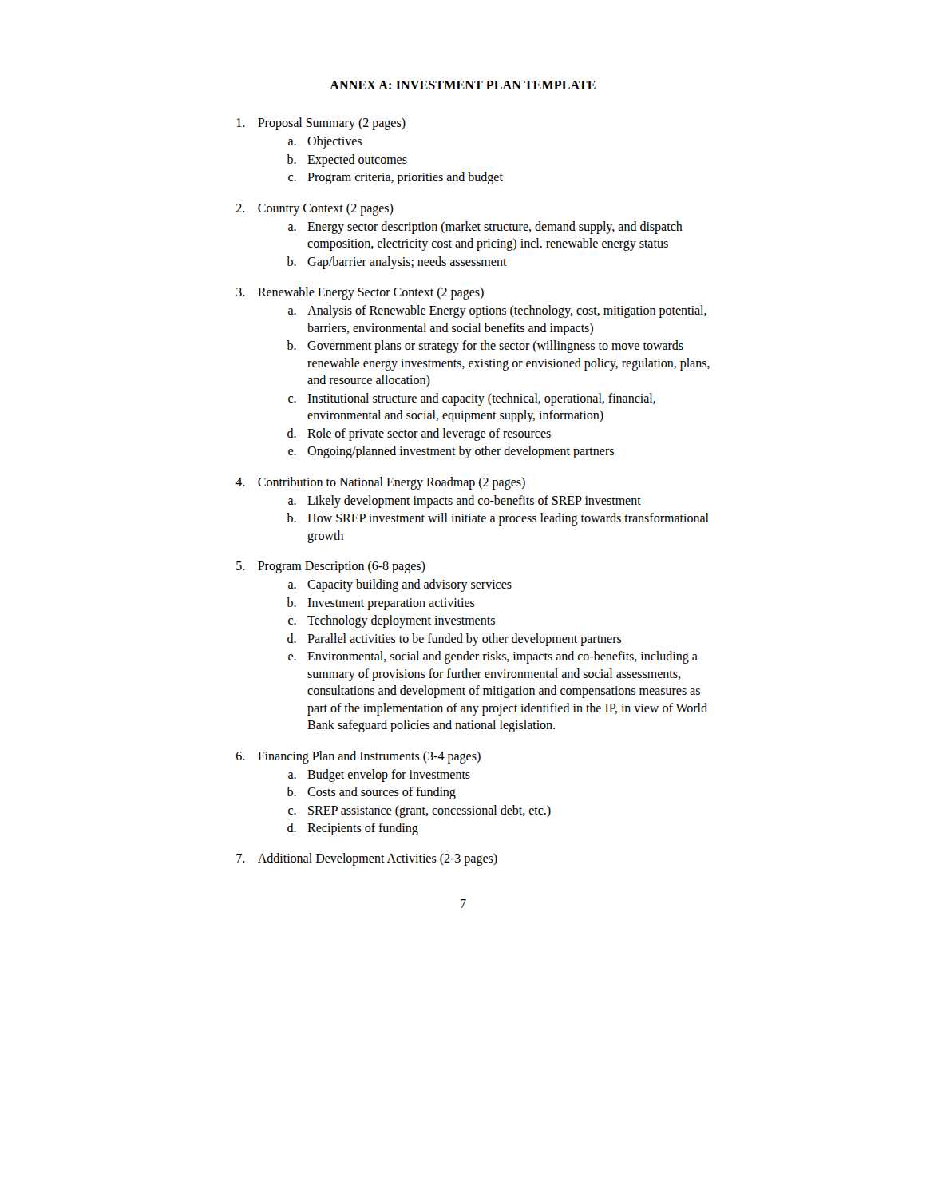Annex A: Investment Plan Template
Proposal Summary (2 pages)
Objectives
Expected outcomes
Program criteria, priorities and budget
Country Context (2 pages)
Energy sector description (market structure, demand supply, and dispatch composition, electricity cost and pricing) incl. renewable energy status
Gap/barrier analysis; needs assessment
Renewable Energy Sector Context (2 pages)
Analysis of Renewable Energy options (technology, cost, mitigation potential, barriers, environmental and social benefits and impacts)
Government plans or strategy for the sector (willingness to move towards renewable energy investments, existing or envisioned policy, regulation, plans, and resource allocation)
Institutional structure and capacity (technical, operational, financial, environmental and social, equipment supply, information)
Role of private sector and leverage of resources
Ongoing/planned investment by other development partners
Contribution to National Energy Roadmap (2 pages)
Likely development impacts and co-benefits of SREP investment
How SREP investment will initiate a process leading towards transformational growth
Program Description (6-8 pages)
Capacity building and advisory services
Investment preparation activities
Technology deployment investments
Parallel activities to be funded by other development partners
Environmental, social and gender risks, impacts and co-benefits, including a summary of provisions for further environmental and social assessments, consultations and development of mitigation and compensations measures as part of the implementation of any project identified in the IP, in view of World Bank safeguard policies and national legislation.
Financing Plan and Instruments (3-4 pages)
Budget envelop for investments
Costs and sources of funding
SREP assistance (grant, concessional debt, etc.)
Recipients of funding
Additional Development Activities (2-3 pages)
7